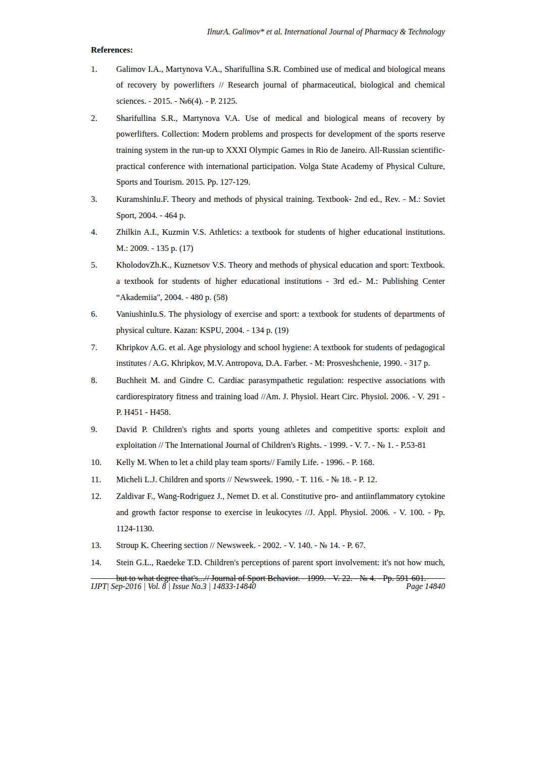IlnurA. Galimov* et al. International Journal of Pharmacy & Technology
References:
Galimov I.A., Martynova V.A., Sharifullina S.R. Combined use of medical and biological means of recovery by powerlifters // Research journal of pharmaceutical, biological and chemical sciences. - 2015. - №6(4). - P. 2125.
Sharifullina S.R., Martynova V.A. Use of medical and biological means of recovery by powerlifters. Collection: Modern problems and prospects for development of the sports reserve training system in the run-up to XXXI Olympic Games in Rio de Janeiro. All-Russian scientific-practical conference with international participation. Volga State Academy of Physical Culture, Sports and Tourism. 2015. Pp. 127-129.
KuramshinIu.F. Theory and methods of physical training. Textbook- 2nd ed., Rev. - M.: Soviet Sport, 2004. - 464 p.
Zhilkin A.I., Kuzmin V.S. Athletics: a textbook for students of higher educational institutions. M.: 2009. - 135 p. (17)
KholodovZh.K., Kuznetsov V.S. Theory and methods of physical education and sport: Textbook. a textbook for students of higher educational institutions - 3rd ed.- M.: Publishing Center “Akademiia", 2004. - 480 p. (58)
VaniushinIu.S. The physiology of exercise and sport: a textbook for students of departments of physical culture. Kazan: KSPU, 2004. - 134 p. (19)
Khripkov A.G. et al. Age physiology and school hygiene: A textbook for students of pedagogical institutes / A.G. Khripkov, M.V. Antropova, D.A. Farber. - M: Prosveshchenie, 1990. - 317 p.
Buchheit M. and Gindre C. Cardiac parasympathetic regulation: respective associations with cardiorespiratory fitness and training load //Am. J. Physiol. Heart Circ. Physiol. 2006. - V. 291 - P. H451 - H458.
David P. Children's rights and sports young athletes and competitive sports: exploit and exploitation // The International Journal of Children's Rights. - 1999. - V. 7. - № 1. - P.53-81
Kelly M. When to let a child play team sports// Family Life. - 1996. - P. 168.
Micheli L.J. Children and sports // Newsweek. 1990. - T. 116. - № 18. - P. 12.
Zaldivar F., Wang-Rodriguez J., Nemet D. et al. Constitutive pro- and antiinflammatory cytokine and growth factor response to exercise in leukocytes //J. Appl. Physiol. 2006. - V. 100. - Pp. 1124-1130.
Stroup K. Cheering section // Newsweek. - 2002. - V. 140. - № 14. - P. 67.
Stein G.L., Raedeke T.D. Children's perceptions of parent sport involvement: it's not how much, but to what degree that's...// Journal of Sport Behavior. - 1999. - V. 22. - № 4. - Pp. 591-601.
IJPT| Sep-2016 | Vol. 8 | Issue No.3 | 14833-14840 Page 14840